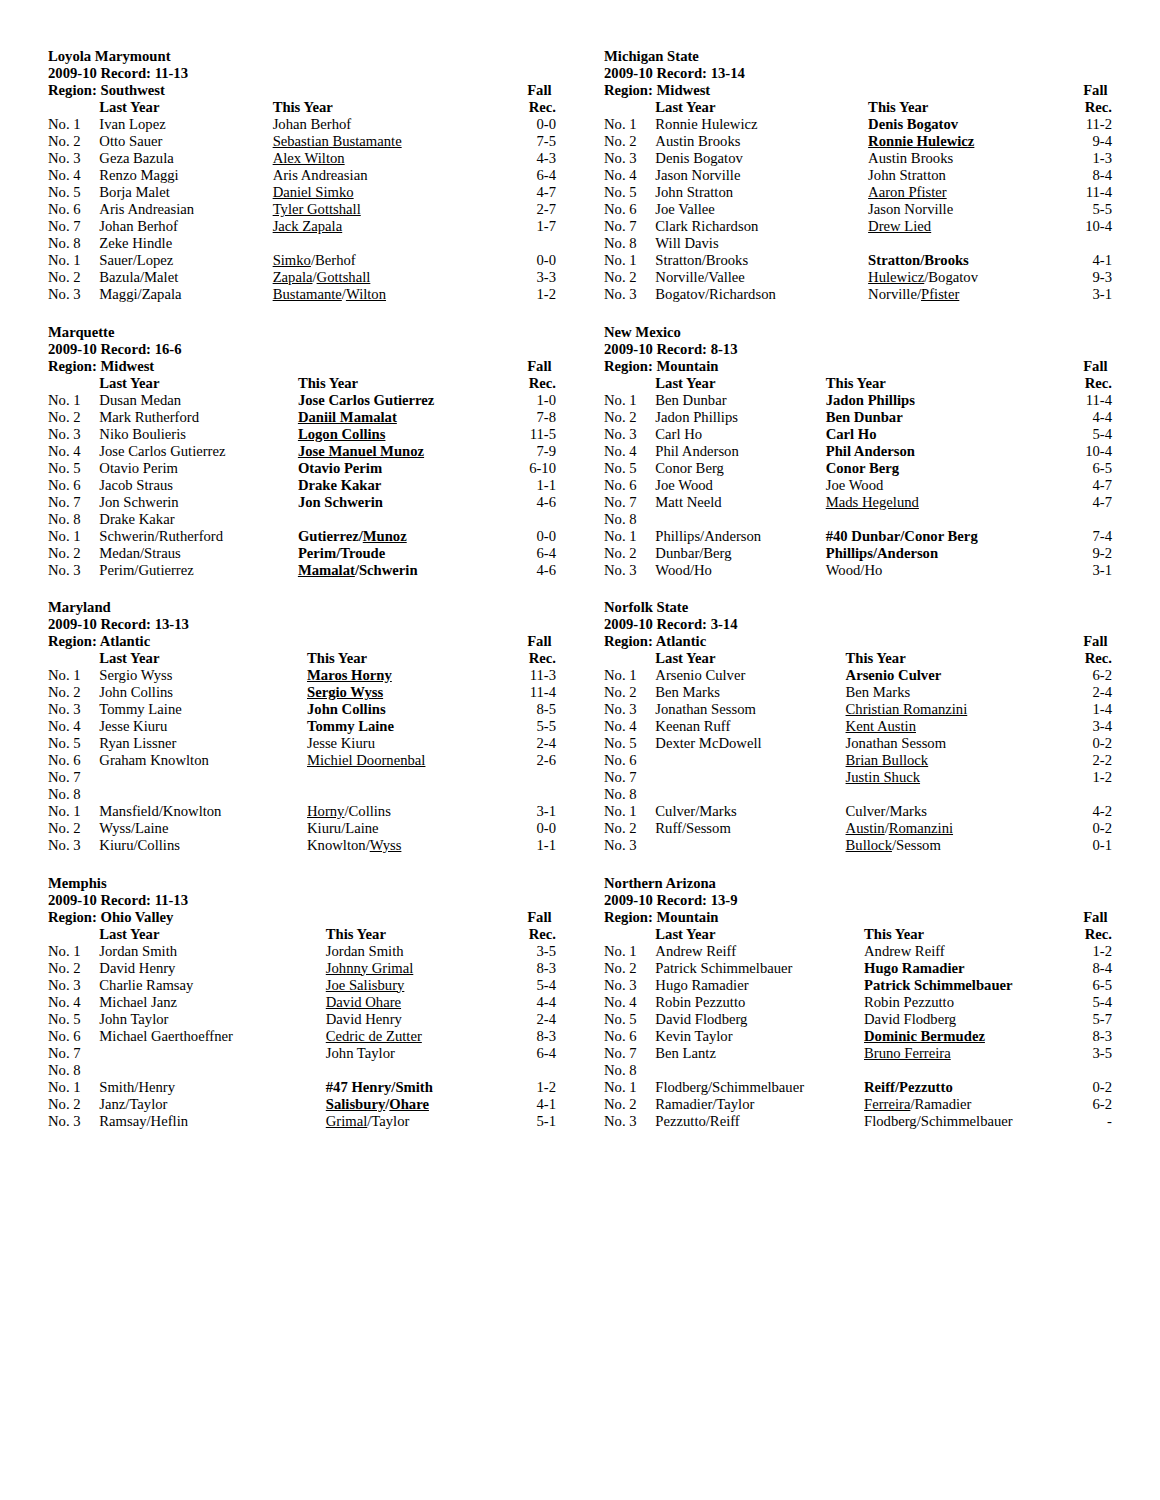Loyola Marymount
2009-10 Record: 11-13
| Region: Southwest | Fall |
| | Last Year | This Year | Rec. |
| No. 1 | Ivan Lopez | Johan Berhof | 0-0 |
| No. 2 | Otto Sauer | Sebastian Bustamante | 7-5 |
| No. 3 | Geza Bazula | Alex Wilton | 4-3 |
| No. 4 | Renzo Maggi | Aris Andreasian | 6-4 |
| No. 5 | Borja Malet | Daniel Simko | 4-7 |
| No. 6 | Aris Andreasian | Tyler Gottshall | 2-7 |
| No. 7 | Johan Berhof | Jack Zapala | 1-7 |
| No. 8 | Zeke Hindle | | |
| No. 1 | Sauer/Lopez | Simko /Berhof | 0-0 |
| No. 2 | Bazula/Malet | Zapala / Gottshall | 3-3 |
| No. 3 | Maggi/Zapala | Bustamante / Wilton | 1-2 |
Marquette
2009-10 Record: 16-6
| Region: Midwest | Fall |
| | Last Year | This Year | Rec. |
| No. 1 | Dusan Medan | Jose Carlos Gutierrez | 1-0 |
| No. 2 | Mark Rutherford | Daniil Mamalat | 7-8 |
| No. 3 | Niko Boulieris | Logon Collins | 11-5 |
| No. 4 | Jose Carlos Gutierrez | Jose Manuel Munoz | 7-9 |
| No. 5 | Otavio Perim | Otavio Perim | 6-10 |
| No. 6 | Jacob Straus | Drake Kakar | 1-1 |
| No. 7 | Jon Schwerin | Jon Schwerin | 4-6 |
| No. 8 | Drake Kakar | | |
| No. 1 | Schwerin/Rutherford | Gutierrez/ Munoz | 0-0 |
| No. 2 | Medan/Straus | Perim/Troude | 6-4 |
| No. 3 | Perim/Gutierrez | Mamalat /Schwerin | 4-6 |
Maryland
2009-10 Record: 13-13
| Region: Atlantic | Fall |
| | Last Year | This Year | Rec. |
| No. 1 | Sergio Wyss | Maros Horny | 11-3 |
| No. 2 | John Collins | Sergio Wyss | 11-4 |
| No. 3 | Tommy Laine | John Collins | 8-5 |
| No. 4 | Jesse Kiuru | Tommy Laine | 5-5 |
| No. 5 | Ryan Lissner | Jesse Kiuru | 2-4 |
| No. 6 | Graham Knowlton | Michiel Doornenbal | 2-6 |
| No. 7 | | | |
| No. 8 | | | |
| No. 1 | Mansfield/Knowlton | Horny /Collins | 3-1 |
| No. 2 | Wyss/Laine | Kiuru/Laine | 0-0 |
| No. 3 | Kiuru/Collins | Knowlton/ Wyss | 1-1 |
Memphis
2009-10 Record: 11-13
| Region: Ohio Valley | Fall |
| | Last Year | This Year | Rec. |
| No. 1 | Jordan Smith | Jordan Smith | 3-5 |
| No. 2 | David Henry | Johnny Grimal | 8-3 |
| No. 3 | Charlie Ramsay | Joe Salisbury | 5-4 |
| No. 4 | Michael Janz | David Ohare | 4-4 |
| No. 5 | John Taylor | David Henry | 2-4 |
| No. 6 | Michael Gaerthoeffner | Cedric de Zutter | 8-3 |
| No. 7 | | John Taylor | 6-4 |
| No. 8 | | | |
| No. 1 | Smith/Henry | #47 Henry/Smith | 1-2 |
| No. 2 | Janz/Taylor | Salisbury / Ohare | 4-1 |
| No. 3 | Ramsay/Heflin | Grimal /Taylor | 5-1 |
Michigan State
2009-10 Record: 13-14
| Region: Midwest | Fall |
| | Last Year | This Year | Rec. |
| No. 1 | Ronnie Hulewicz | Denis Bogatov | 11-2 |
| No. 2 | Austin Brooks | Ronnie Hulewicz | 9-4 |
| No. 3 | Denis Bogatov | Austin Brooks | 1-3 |
| No. 4 | Jason Norville | John Stratton | 8-4 |
| No. 5 | John Stratton | Aaron Pfister | 11-4 |
| No. 6 | Joe Vallee | Jason Norville | 5-5 |
| No. 7 | Clark Richardson | Drew Lied | 10-4 |
| No. 8 | Will Davis | | |
| No. 1 | Stratton/Brooks | Stratton/Brooks | 4-1 |
| No. 2 | Norville/Vallee | Hulewicz /Bogatov | 9-3 |
| No. 3 | Bogatov/Richardson | Norville/ Pfister | 3-1 |
New Mexico
2009-10 Record: 8-13
| Region: Mountain | Fall |
| | Last Year | This Year | Rec. |
| No. 1 | Ben Dunbar | Jadon Phillips | 11-4 |
| No. 2 | Jadon Phillips | Ben Dunbar | 4-4 |
| No. 3 | Carl Ho | Carl Ho | 5-4 |
| No. 4 | Phil Anderson | Phil Anderson | 10-4 |
| No. 5 | Conor Berg | Conor Berg | 6-5 |
| No. 6 | Joe Wood | Joe Wood | 4-7 |
| No. 7 | Matt Neeld | Mads Hegelund | 4-7 |
| No. 8 | | | |
| No. 1 | Phillips/Anderson | #40 Dunbar/Conor Berg | 7-4 |
| No. 2 | Dunbar/Berg | Phillips/Anderson | 9-2 |
| No. 3 | Wood/Ho | Wood/Ho | 3-1 |
Norfolk State
2009-10 Record: 3-14
| Region: Atlantic | Fall |
| | Last Year | This Year | Rec. |
| No. 1 | Arsenio Culver | Arsenio Culver | 6-2 |
| No. 2 | Ben Marks | Ben Marks | 2-4 |
| No. 3 | Jonathan Sessom | Christian Romanzini | 1-4 |
| No. 4 | Keenan Ruff | Kent Austin | 3-4 |
| No. 5 | Dexter McDowell | Jonathan Sessom | 0-2 |
| No. 6 | | Brian Bullock | 2-2 |
| No. 7 | | Justin Shuck | 1-2 |
| No. 8 | | | |
| No. 1 | Culver/Marks | Culver/Marks | 4-2 |
| No. 2 | Ruff/Sessom | Austin / Romanzini | 0-2 |
| No. 3 | | Bullock /Sessom | 0-1 |
Northern Arizona
2009-10 Record: 13-9
| Region: Mountain | Fall |
| | Last Year | This Year | Rec. |
| No. 1 | Andrew Reiff | Andrew Reiff | 1-2 |
| No. 2 | Patrick Schimmelbauer | Hugo Ramadier | 8-4 |
| No. 3 | Hugo Ramadier | Patrick Schimmelbauer | 6-5 |
| No. 4 | Robin Pezzutto | Robin Pezzutto | 5-4 |
| No. 5 | David Flodberg | David Flodberg | 5-7 |
| No. 6 | Kevin Taylor | Dominic Bermudez | 8-3 |
| No. 7 | Ben Lantz | Bruno Ferreira | 3-5 |
| No. 8 | | | |
| No. 1 | Flodberg/Schimmelbauer | Reiff/Pezzutto | 0-2 |
| No. 2 | Ramadier/Taylor | Ferreira /Ramadier | 6-2 |
| No. 3 | Pezzutto/Reiff | Flodberg/Schimmelbauer | - |